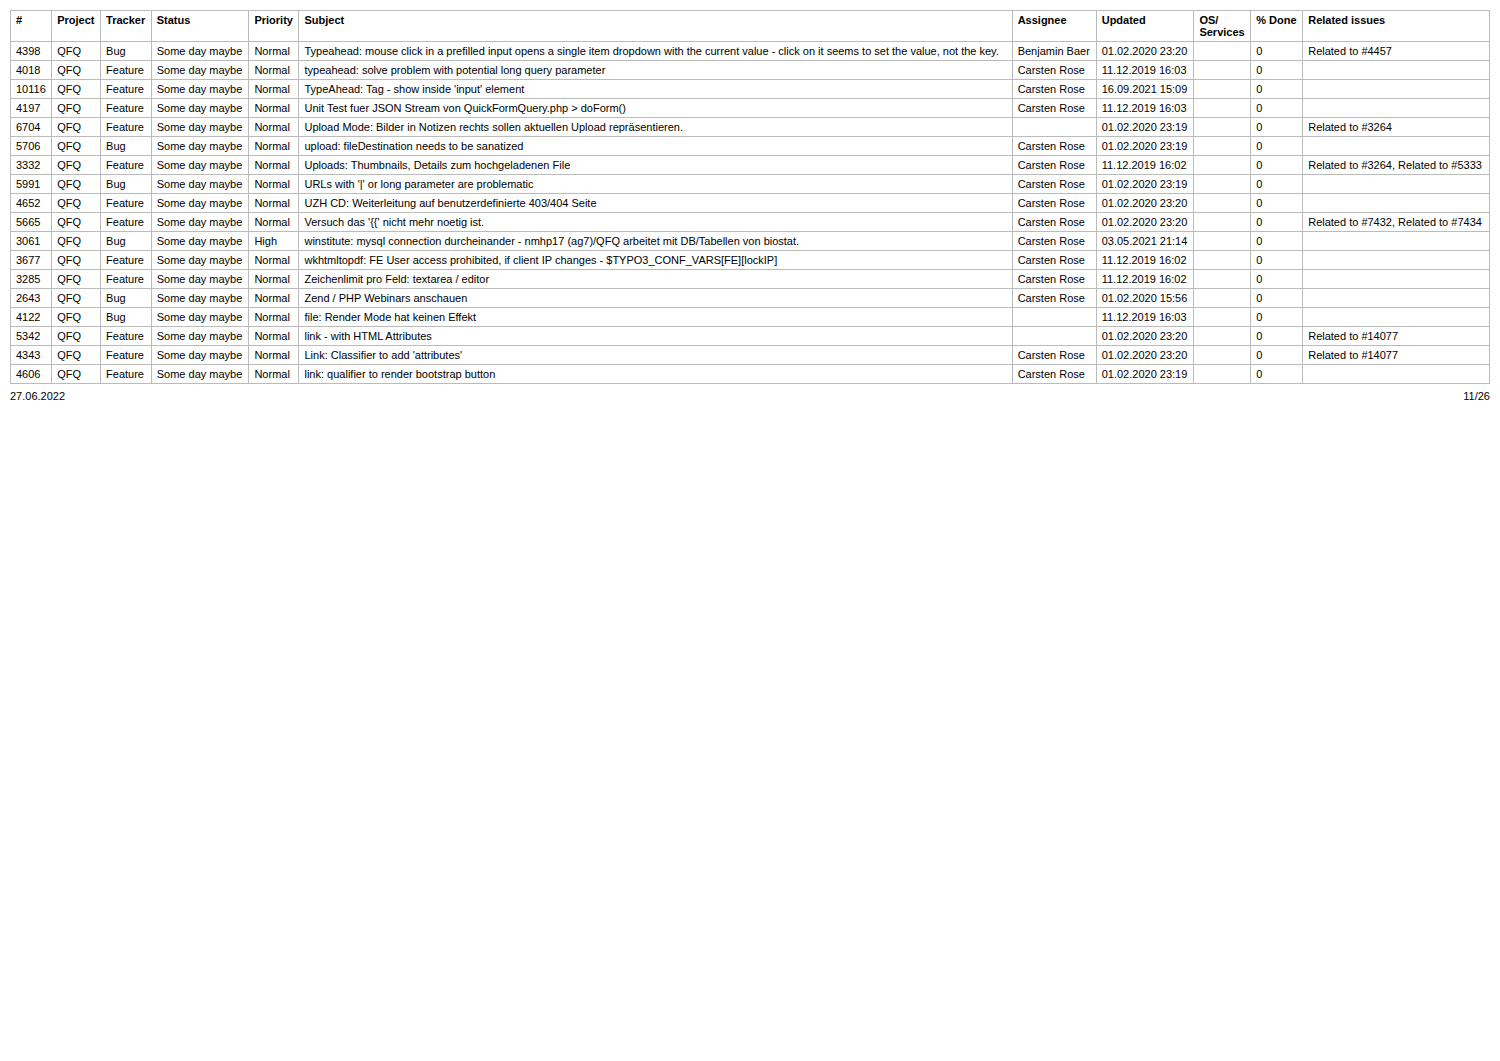| # | Project | Tracker | Status | Priority | Subject | Assignee | Updated | OS/ Services | % Done | Related issues |
| --- | --- | --- | --- | --- | --- | --- | --- | --- | --- | --- |
| 4398 | QFQ | Bug | Some day maybe | Normal | Typeahead: mouse click in a prefilled input opens a single item dropdown with the current value - click on it seems to set the value, not the key. | Benjamin Baer | 01.02.2020 23:20 | | 0 | Related to #4457 |
| 4018 | QFQ | Feature | Some day maybe | Normal | typeahead: solve problem with potential long query parameter | Carsten Rose | 11.12.2019 16:03 | | 0 | |
| 10116 | QFQ | Feature | Some day maybe | Normal | TypeAhead: Tag - show inside 'input' element | Carsten Rose | 16.09.2021 15:09 | | 0 | |
| 4197 | QFQ | Feature | Some day maybe | Normal | Unit Test fuer JSON Stream von QuickFormQuery.php > doForm() | Carsten Rose | 11.12.2019 16:03 | | 0 | |
| 6704 | QFQ | Feature | Some day maybe | Normal | Upload Mode: Bilder in Notizen rechts sollen aktuellen Upload repräsentieren. | | 01.02.2020 23:19 | | 0 | Related to #3264 |
| 5706 | QFQ | Bug | Some day maybe | Normal | upload: fileDestination needs to be sanatized | Carsten Rose | 01.02.2020 23:19 | | 0 | |
| 3332 | QFQ | Feature | Some day maybe | Normal | Uploads: Thumbnails, Details zum hochgeladenen File | Carsten Rose | 11.12.2019 16:02 | | 0 | Related to #3264, Related to #5333 |
| 5991 | QFQ | Bug | Some day maybe | Normal | URLs with '/' or long parameter are problematic | Carsten Rose | 01.02.2020 23:19 | | 0 | |
| 4652 | QFQ | Feature | Some day maybe | Normal | UZH CD: Weiterleitung auf benutzerdefinierte 403/404 Seite | Carsten Rose | 01.02.2020 23:20 | | 0 | |
| 5665 | QFQ | Feature | Some day maybe | Normal | Versuch das '{{' nicht mehr noetig ist. | Carsten Rose | 01.02.2020 23:20 | | 0 | Related to #7432, Related to #7434 |
| 3061 | QFQ | Bug | Some day maybe | High | winstitute: mysql connection durcheinander - nmhp17 (ag7)/QFQ arbeitet mit DB/Tabellen von biostat. | Carsten Rose | 03.05.2021 21:14 | | 0 | |
| 3677 | QFQ | Feature | Some day maybe | Normal | wkhtmltopdf: FE User access prohibited, if client IP changes - $TYPO3_CONF_VARS[FE][lockIP] | Carsten Rose | 11.12.2019 16:02 | | 0 | |
| 3285 | QFQ | Feature | Some day maybe | Normal | Zeichenlimit pro Feld: textarea / editor | Carsten Rose | 11.12.2019 16:02 | | 0 | |
| 2643 | QFQ | Bug | Some day maybe | Normal | Zend / PHP Webinars anschauen | Carsten Rose | 01.02.2020 15:56 | | 0 | |
| 4122 | QFQ | Bug | Some day maybe | Normal | file: Render Mode hat keinen Effekt | | 11.12.2019 16:03 | | 0 | |
| 5342 | QFQ | Feature | Some day maybe | Normal | link - with HTML Attributes | | 01.02.2020 23:20 | | 0 | Related to #14077 |
| 4343 | QFQ | Feature | Some day maybe | Normal | Link: Classifier to add 'attributes' | Carsten Rose | 01.02.2020 23:20 | | 0 | Related to #14077 |
| 4606 | QFQ | Feature | Some day maybe | Normal | link: qualifier to render bootstrap button | Carsten Rose | 01.02.2020 23:19 | | 0 | |
27.06.2022 11/26